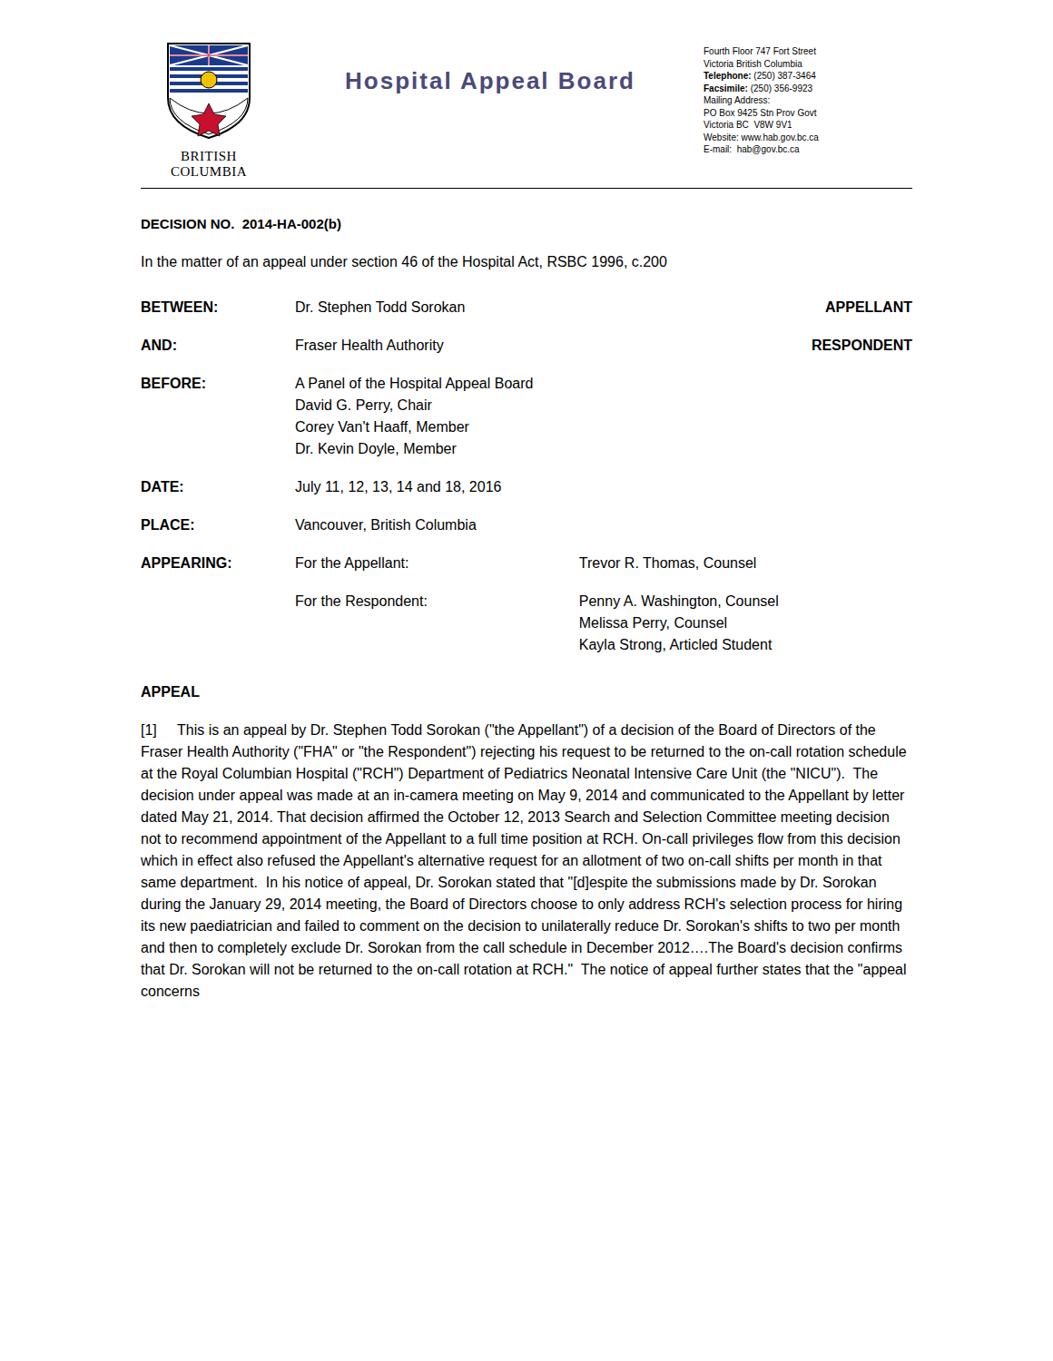BRITISH
COLUMBIA
Hospital Appeal Board
Fourth Floor 747 Fort Street
Victoria British Columbia
Telephone: (250) 387-3464
Facsimile: (250) 356-9923
Mailing Address:
PO Box 9425 Stn Prov Govt
Victoria BC V8W 9V1
Website: www.hab.gov.bc.ca
E-mail: hab@gov.bc.ca
DECISION NO. 2014-HA-002(b)
In the matter of an appeal under section 46 of the Hospital Act, RSBC 1996, c.200
| BETWEEN: | Dr. Stephen Todd Sorokan | APPELLANT |
| AND: | Fraser Health Authority | RESPONDENT |
| BEFORE: | A Panel of the Hospital Appeal Board David G. Perry, Chair Corey Van't Haaff, Member Dr. Kevin Doyle, Member |
| DATE: | July 11, 12, 13, 14 and 18, 2016 |
| PLACE: | Vancouver, British Columbia |
| APPEARING: | For the Appellant: | Trevor R. Thomas, Counsel |
| | For the Respondent: | Penny A. Washington, Counsel Melissa Perry, Counsel Kayla Strong, Articled Student |
APPEAL
[1] This is an appeal by Dr. Stephen Todd Sorokan ("the Appellant") of a decision of the Board of Directors of the Fraser Health Authority ("FHA" or "the Respondent") rejecting his request to be returned to the on-call rotation schedule at the Royal Columbian Hospital ("RCH") Department of Pediatrics Neonatal Intensive Care Unit (the "NICU"). The decision under appeal was made at an in-camera meeting on May 9, 2014 and communicated to the Appellant by letter dated May 21, 2014. That decision affirmed the October 12, 2013 Search and Selection Committee meeting decision not to recommend appointment of the Appellant to a full time position at RCH. On-call privileges flow from this decision which in effect also refused the Appellant's alternative request for an allotment of two on-call shifts per month in that same department. In his notice of appeal, Dr. Sorokan stated that "[d]espite the submissions made by Dr. Sorokan during the January 29, 2014 meeting, the Board of Directors choose to only address RCH's selection process for hiring its new paediatrician and failed to comment on the decision to unilaterally reduce Dr. Sorokan's shifts to two per month and then to completely exclude Dr. Sorokan from the call schedule in December 2012….The Board's decision confirms that Dr. Sorokan will not be returned to the on-call rotation at RCH." The notice of appeal further states that the "appeal concerns